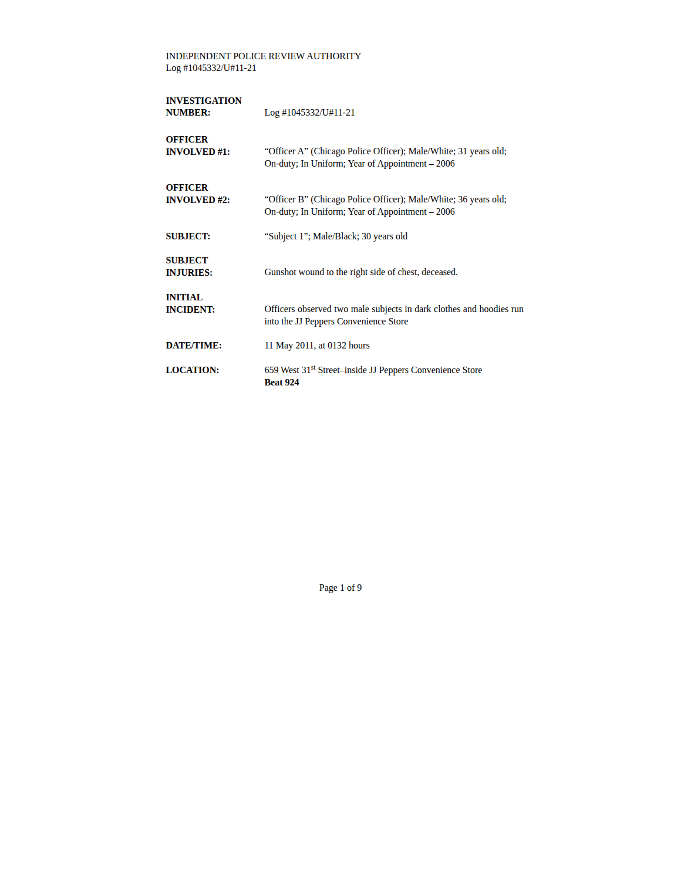INDEPENDENT POLICE REVIEW AUTHORITY
Log #1045332/U#11-21
| INVESTIGATION NUMBER: | Log #1045332/U#11-21 |
| OFFICER INVOLVED #1: | “Officer A” (Chicago Police Officer); Male/White; 31 years old; On-duty; In Uniform; Year of Appointment – 2006 |
| OFFICER INVOLVED #2: | “Officer B” (Chicago Police Officer); Male/White; 36 years old; On-duty; In Uniform; Year of Appointment – 2006 |
| SUBJECT: | “Subject 1”; Male/Black; 30 years old |
| SUBJECT INJURIES: | Gunshot wound to the right side of chest, deceased. |
| INITIAL INCIDENT: | Officers observed two male subjects in dark clothes and hoodies run into the JJ Peppers Convenience Store |
| DATE/TIME: | 11 May 2011, at 0132 hours |
| LOCATION: | 659 West 31 st Street–inside JJ Peppers Convenience Store Beat 924 |
Page 1 of 9